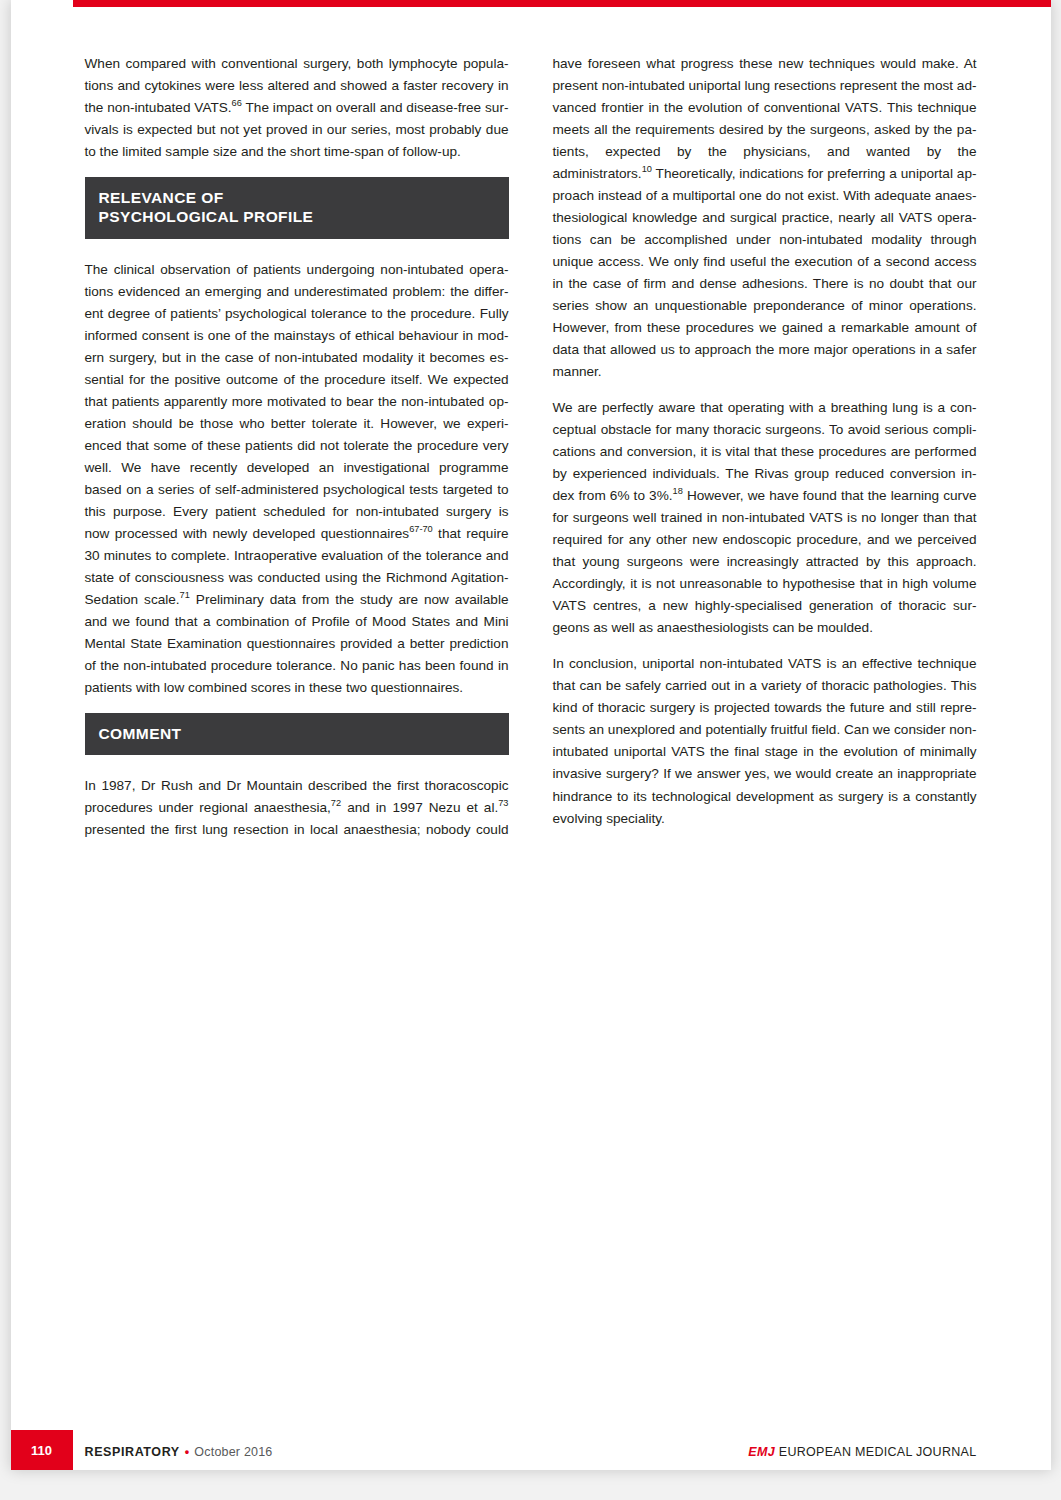When compared with conventional surgery, both lymphocyte populations and cytokines were less altered and showed a faster recovery in the non-intubated VATS.66 The impact on overall and disease-free survivals is expected but not yet proved in our series, most probably due to the limited sample size and the short time-span of follow-up.
Relevance of
psychological profile
The clinical observation of patients undergoing non-intubated operations evidenced an emerging and underestimated problem: the different degree of patients’ psychological tolerance to the procedure. Fully informed consent is one of the mainstays of ethical behaviour in modern surgery, but in the case of non-intubated modality it becomes essential for the positive outcome of the procedure itself. We expected that patients apparently more motivated to bear the non-intubated operation should be those who better tolerate it. However, we experienced that some of these patients did not tolerate the procedure very well. We have recently developed an investigational programme based on a series of self-administered psychological tests targeted to this purpose. Every patient scheduled for non-intubated surgery is now processed with newly developed questionnaires67-70 that require 30 minutes to complete. Intraoperative evaluation of the tolerance and state of consciousness was conducted using the Richmond Agitation-Sedation scale.71 Preliminary data from the study are now available and we found that a combination of Profile of Mood States and Mini Mental State Examination questionnaires provided a better prediction of the non-intubated procedure tolerance. No panic has been found in patients with low combined scores in these two questionnaires.
Comment
In 1987, Dr Rush and Dr Mountain described the first thoracoscopic procedures under regional anaesthesia,72 and in 1997 Nezu et al.73 presented the first lung resection in local anaesthesia; nobody could have foreseen what progress these new techniques would make. At present non-intubated uniportal lung resections represent the most advanced frontier in the evolution of conventional VATS. This technique meets all the requirements desired by the surgeons, asked by the patients, expected by the physicians, and wanted by the administrators.10 Theoretically, indications for preferring a uniportal approach instead of a multiportal one do not exist. With adequate anaesthesiological knowledge and surgical practice, nearly all VATS operations can be accomplished under non-intubated modality through unique access. We only find useful the execution of a second access in the case of firm and dense adhesions. There is no doubt that our series show an unquestionable preponderance of minor operations. However, from these procedures we gained a remarkable amount of data that allowed us to approach the more major operations in a safer manner.
We are perfectly aware that operating with a breathing lung is a conceptual obstacle for many thoracic surgeons. To avoid serious complications and conversion, it is vital that these procedures are performed by experienced individuals. The Rivas group reduced conversion index from 6% to 3%.18 However, we have found that the learning curve for surgeons well trained in non-intubated VATS is no longer than that required for any other new endoscopic procedure, and we perceived that young surgeons were increasingly attracted by this approach. Accordingly, it is not unreasonable to hypothesise that in high volume VATS centres, a new highly-specialised generation of thoracic surgeons as well as anaesthesiologists can be moulded.
In conclusion, uniportal non-intubated VATS is an effective technique that can be safely carried out in a variety of thoracic pathologies. This kind of thoracic surgery is projected towards the future and still represents an unexplored and potentially fruitful field. Can we consider non-intubated uniportal VATS the final stage in the evolution of minimally invasive surgery? If we answer yes, we would create an inappropriate hindrance to its technological development as surgery is a constantly evolving speciality.
110
RESPIRATORY•October 2016
EMJ EUROPEAN MEDICAL JOURNAL